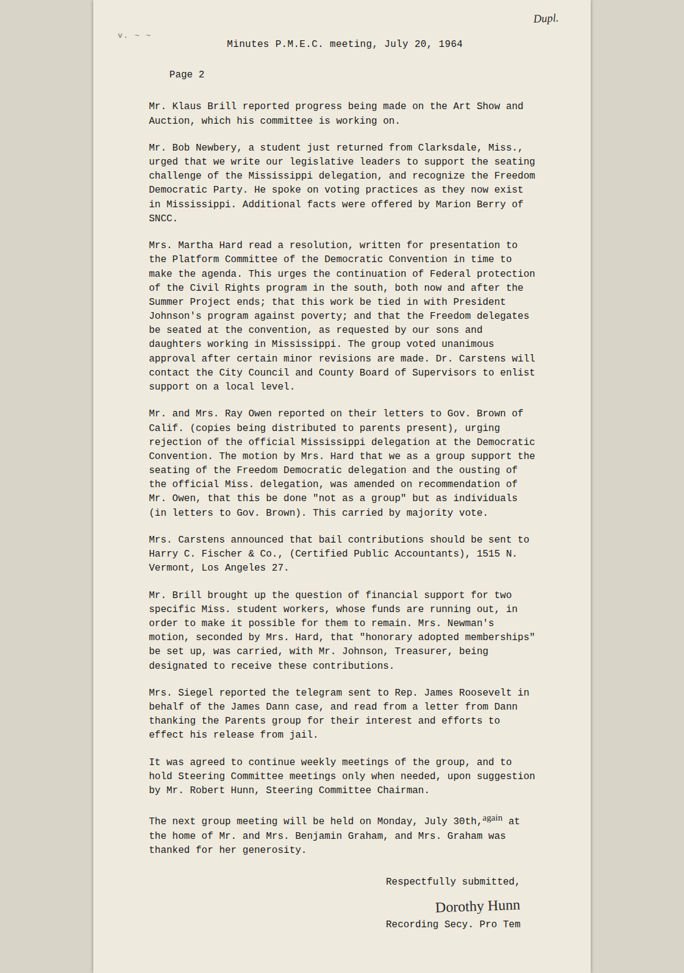Dupl.
v. ~ ~
Minutes P.M.E.C. meeting, July 20, 1964
Page 2
Mr. Klaus Brill reported progress being made on the Art Show and Auction, which his committee is working on.
Mr. Bob Newbery, a student just returned from Clarksdale, Miss., urged that we write our legislative leaders to support the seating challenge of the Mississippi delegation, and recognize the Freedom Democratic Party. He spoke on voting practices as they now exist in Mississippi. Additional facts were offered by Marion Berry of SNCC.
Mrs. Martha Hard read a resolution, written for presentation to the Platform Committee of the Democratic Convention in time to make the agenda. This urges the continuation of Federal protection of the Civil Rights program in the south, both now and after the Summer Project ends; that this work be tied in with President Johnson's program against poverty; and that the Freedom delegates be seated at the convention, as requested by our sons and daughters working in Mississippi. The group voted unanimous approval after certain minor revisions are made. Dr. Carstens will contact the City Council and County Board of Supervisors to enlist support on a local level.
Mr. and Mrs. Ray Owen reported on their letters to Gov. Brown of Calif. (copies being distributed to parents present), urging rejection of the official Mississippi delegation at the Democratic Convention. The motion by Mrs. Hard that we as a group support the seating of the Freedom Democratic delegation and the ousting of the official Miss. delegation, was amended on recommendation of Mr. Owen, that this be done "not as a group" but as individuals (in letters to Gov. Brown). This carried by majority vote.
Mrs. Carstens announced that bail contributions should be sent to Harry C. Fischer & Co., (Certified Public Accountants), 1515 N. Vermont, Los Angeles 27.
Mr. Brill brought up the question of financial support for two specific Miss. student workers, whose funds are running out, in order to make it possible for them to remain. Mrs. Newman's motion, seconded by Mrs. Hard, that "honorary adopted memberships" be set up, was carried, with Mr. Johnson, Treasurer, being designated to receive these contributions.
Mrs. Siegel reported the telegram sent to Rep. James Roosevelt in behalf of the James Dann case, and read from a letter from Dann thanking the Parents group for their interest and efforts to effect his release from jail.
It was agreed to continue weekly meetings of the group, and to hold Steering Committee meetings only when needed, upon suggestion by Mr. Robert Hunn, Steering Committee Chairman.
The next group meeting will be held on Monday, July 30th,again at the home of Mr. and Mrs. Benjamin Graham, and Mrs. Graham was thanked for her generosity.
Respectfully submitted,
Dorothy Hunn
Recording Secy. Pro Tem